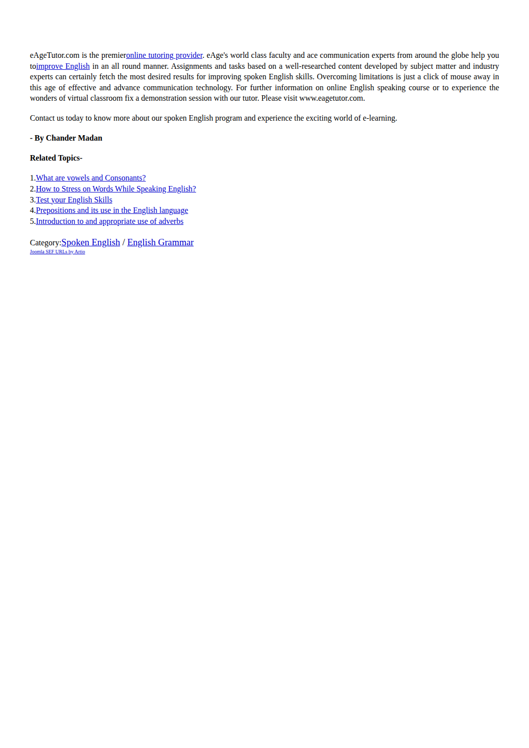eAgeTutor.com is the premieronline tutoring provider. eAge's world class faculty and ace communication experts from around the globe help you toimprove English in an all round manner. Assignments and tasks based on a well-researched content developed by subject matter and industry experts can certainly fetch the most desired results for improving spoken English skills. Overcoming limitations is just a click of mouse away in this age of effective and advance communication technology. For further information on online English speaking course or to experience the wonders of virtual classroom fix a demonstration session with our tutor. Please visit www.eagetutor.com.
Contact us today to know more about our spoken English program and experience the exciting world of e-learning.
- By Chander Madan
Related Topics-
What are vowels and Consonants?
How to Stress on Words While Speaking English?
Test your English Skills
Prepositions and its use in the English language
Introduction to and appropriate use of adverbs
Category: Spoken English / English Grammar
Joomla SEF URLs by Artio